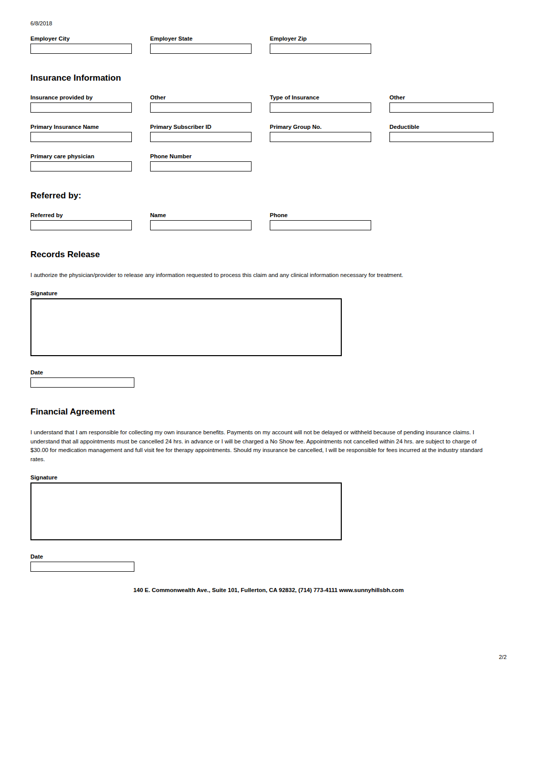6/8/2018
Employer City
Employer State
Employer Zip
Insurance Information
Insurance provided by
Other
Type of Insurance
Other
Primary Insurance Name
Primary Subscriber ID
Primary Group No.
Deductible
Primary care physician
Phone Number
Referred by:
Referred by
Name
Phone
Records Release
I authorize the physician/provider to release any information requested to process this claim and any clinical information necessary for treatment.
Signature
Date
Financial Agreement
I understand that I am responsible for collecting my own insurance benefits. Payments on my account will not be delayed or withheld because of pending insurance claims. I understand that all appointments must be cancelled 24 hrs. in advance or I will be charged a No Show fee. Appointments not cancelled within 24 hrs. are subject to charge of $30.00 for medication management and full visit fee for therapy appointments. Should my insurance be cancelled, I will be responsible for fees incurred at the industry standard rates.
Signature
Date
140 E. Commonwealth Ave., Suite 101, Fullerton, CA 92832, (714) 773-4111 www.sunnyhillsbh.com
2/2